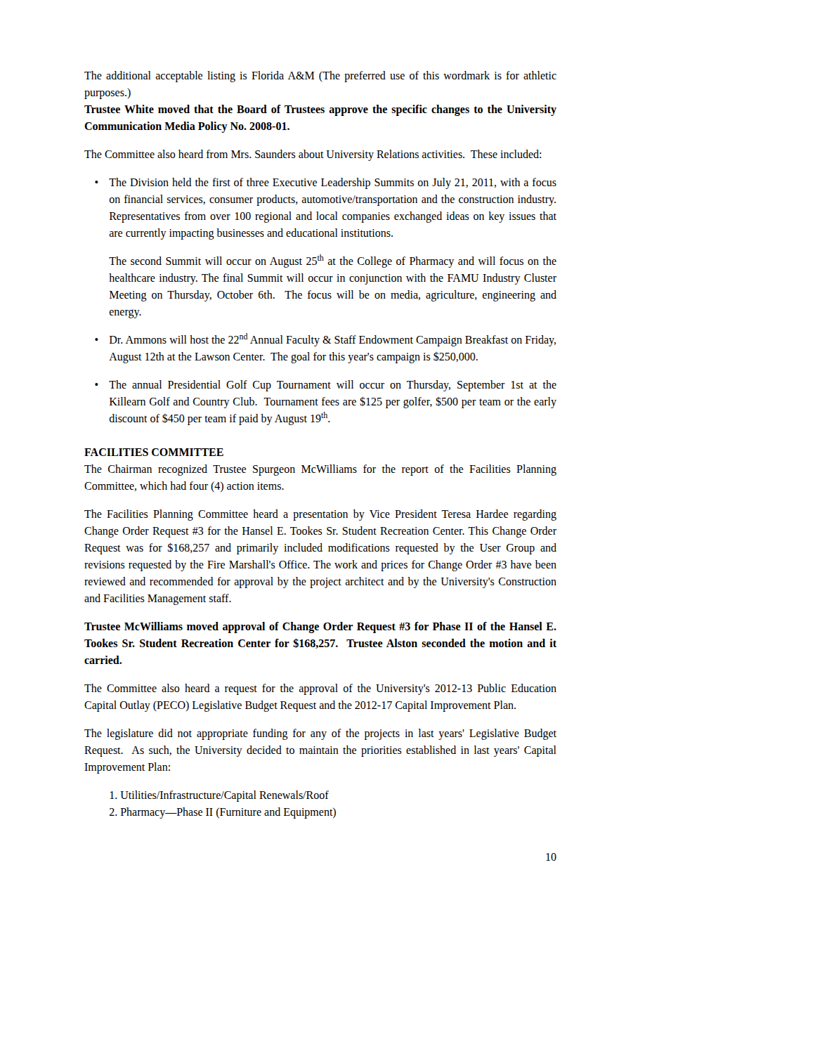The additional acceptable listing is Florida A&M (The preferred use of this wordmark is for athletic purposes.)
Trustee White moved that the Board of Trustees approve the specific changes to the University Communication Media Policy No. 2008-01.
The Committee also heard from Mrs. Saunders about University Relations activities. These included:
The Division held the first of three Executive Leadership Summits on July 21, 2011, with a focus on financial services, consumer products, automotive/transportation and the construction industry. Representatives from over 100 regional and local companies exchanged ideas on key issues that are currently impacting businesses and educational institutions.
The second Summit will occur on August 25th at the College of Pharmacy and will focus on the healthcare industry. The final Summit will occur in conjunction with the FAMU Industry Cluster Meeting on Thursday, October 6th. The focus will be on media, agriculture, engineering and energy.
Dr. Ammons will host the 22nd Annual Faculty & Staff Endowment Campaign Breakfast on Friday, August 12th at the Lawson Center. The goal for this year's campaign is $250,000.
The annual Presidential Golf Cup Tournament will occur on Thursday, September 1st at the Killearn Golf and Country Club. Tournament fees are $125 per golfer, $500 per team or the early discount of $450 per team if paid by August 19th.
FACILITIES COMMITTEE
The Chairman recognized Trustee Spurgeon McWilliams for the report of the Facilities Planning Committee, which had four (4) action items.
The Facilities Planning Committee heard a presentation by Vice President Teresa Hardee regarding Change Order Request #3 for the Hansel E. Tookes Sr. Student Recreation Center. This Change Order Request was for $168,257 and primarily included modifications requested by the User Group and revisions requested by the Fire Marshall's Office. The work and prices for Change Order #3 have been reviewed and recommended for approval by the project architect and by the University's Construction and Facilities Management staff.
Trustee McWilliams moved approval of Change Order Request #3 for Phase II of the Hansel E. Tookes Sr. Student Recreation Center for $168,257. Trustee Alston seconded the motion and it carried.
The Committee also heard a request for the approval of the University's 2012-13 Public Education Capital Outlay (PECO) Legislative Budget Request and the 2012-17 Capital Improvement Plan.
The legislature did not appropriate funding for any of the projects in last years' Legislative Budget Request. As such, the University decided to maintain the priorities established in last years' Capital Improvement Plan:
Utilities/Infrastructure/Capital Renewals/Roof
Pharmacy—Phase II (Furniture and Equipment)
10